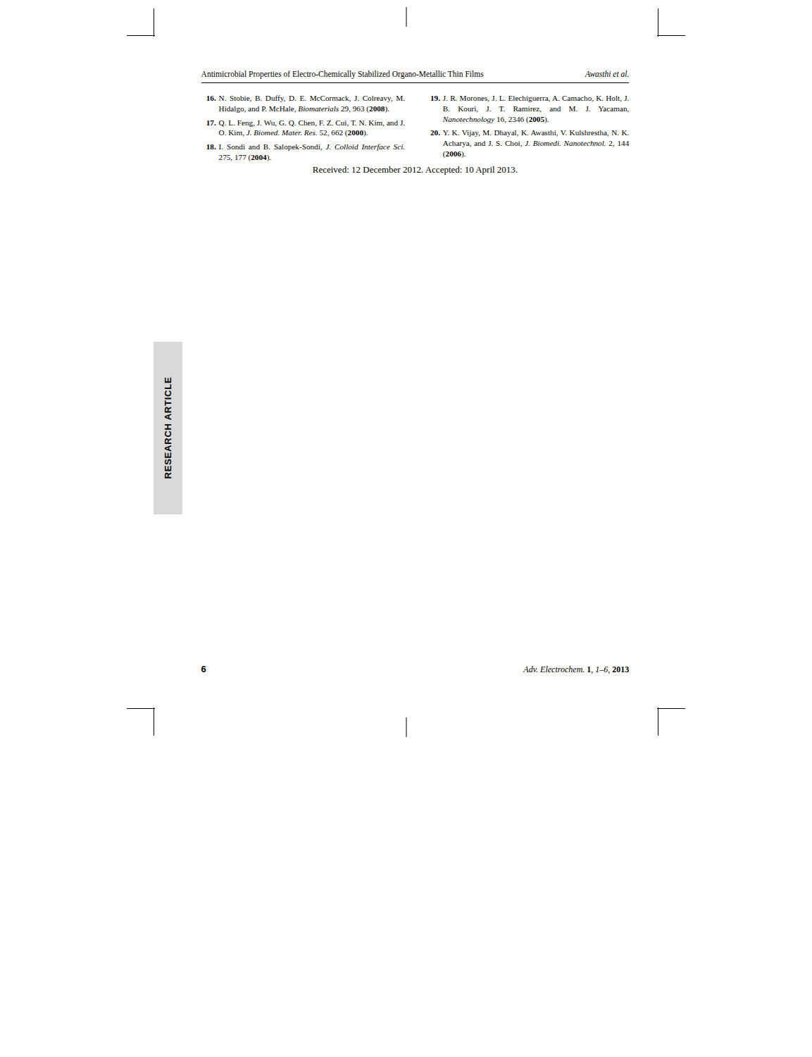Antimicrobial Properties of Electro-Chemically Stabilized Organo-Metallic Thin Films
Awasthi et al.
RESEARCH ARTICLE
16. N. Stobie, B. Duffy, D. E. McCormack, J. Colreavy, M. Hidalgo, and P. McHale, Biomaterials 29, 963 (2008).
17. Q. L. Feng, J. Wu, G. Q. Chen, F. Z. Cui, T. N. Kim, and J. O. Kim, J. Biomed. Mater. Res. 52, 662 (2000).
18. I. Sondi and B. Salopek-Sondi, J. Colloid Interface Sci. 275, 177 (2004).
19. J. R. Morones, J. L. Elechiguerra, A. Camacho, K. Holt, J. B. Kouri, J. T. Ramirez, and M. J. Yacaman, Nanotechnology 16, 2346 (2005).
20. Y. K. Vijay, M. Dhayal, K. Awasthi, V. Kulshrestha, N. K. Acharya, and J. S. Choi, J. Biomedi. Nanotechnol. 2, 144 (2006).
Received: 12 December 2012. Accepted: 10 April 2013.
6
Adv. Electrochem. 1, 1–6, 2013